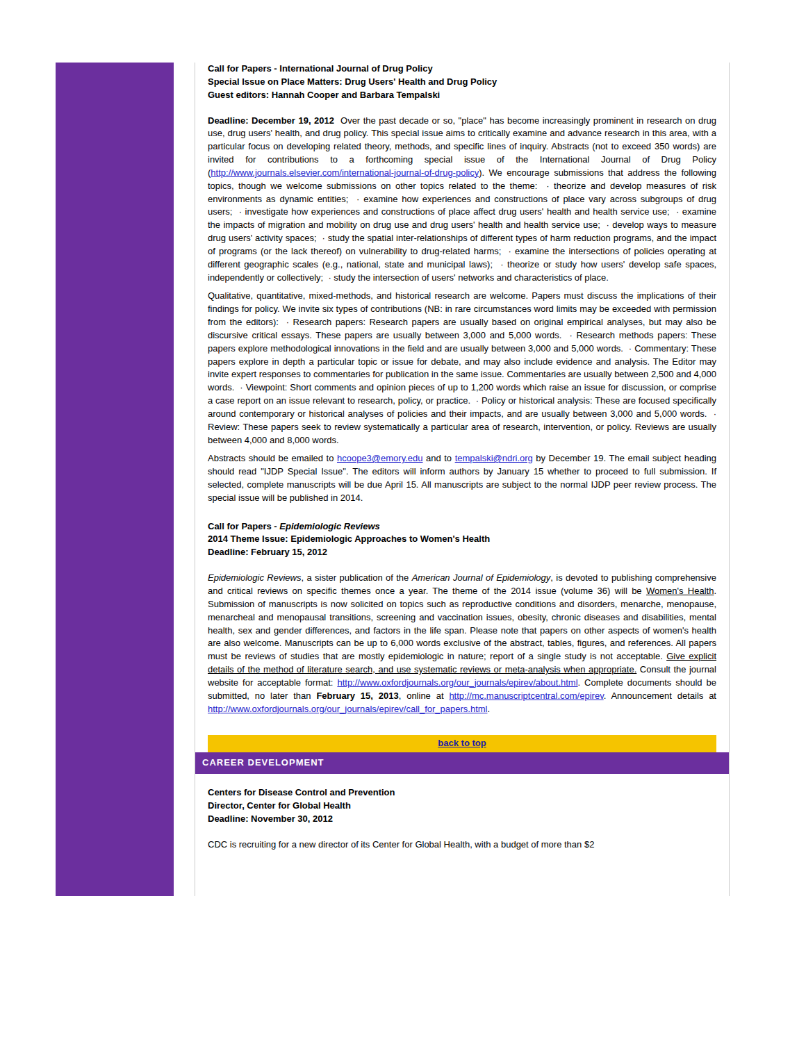Call for Papers - International Journal of Drug Policy
Special Issue on Place Matters: Drug Users' Health and Drug Policy
Guest editors: Hannah Cooper and Barbara Tempalski
Deadline: December 19, 2012 Over the past decade or so, "place" has become increasingly prominent in research on drug use, drug users' health, and drug policy. This special issue aims to critically examine and advance research in this area, with a particular focus on developing related theory, methods, and specific lines of inquiry. Abstracts (not to exceed 350 words) are invited for contributions to a forthcoming special issue of the International Journal of Drug Policy (http://www.journals.elsevier.com/international-journal-of-drug-policy). We encourage submissions that address the following topics, though we welcome submissions on other topics related to the theme: · theorize and develop measures of risk environments as dynamic entities; · examine how experiences and constructions of place vary across subgroups of drug users; · investigate how experiences and constructions of place affect drug users' health and health service use; · examine the impacts of migration and mobility on drug use and drug users' health and health service use; · develop ways to measure drug users' activity spaces; · study the spatial inter-relationships of different types of harm reduction programs, and the impact of programs (or the lack thereof) on vulnerability to drug-related harms; · examine the intersections of policies operating at different geographic scales (e.g., national, state and municipal laws); · theorize or study how users' develop safe spaces, independently or collectively; · study the intersection of users' networks and characteristics of place.
Qualitative, quantitative, mixed-methods, and historical research are welcome. Papers must discuss the implications of their findings for policy. We invite six types of contributions (NB: in rare circumstances word limits may be exceeded with permission from the editors): · Research papers: Research papers are usually based on original empirical analyses, but may also be discursive critical essays. These papers are usually between 3,000 and 5,000 words. · Research methods papers: These papers explore methodological innovations in the field and are usually between 3,000 and 5,000 words. · Commentary: These papers explore in depth a particular topic or issue for debate, and may also include evidence and analysis. The Editor may invite expert responses to commentaries for publication in the same issue. Commentaries are usually between 2,500 and 4,000 words. · Viewpoint: Short comments and opinion pieces of up to 1,200 words which raise an issue for discussion, or comprise a case report on an issue relevant to research, policy, or practice. · Policy or historical analysis: These are focused specifically around contemporary or historical analyses of policies and their impacts, and are usually between 3,000 and 5,000 words. · Review: These papers seek to review systematically a particular area of research, intervention, or policy. Reviews are usually between 4,000 and 8,000 words.
Abstracts should be emailed to hcoope3@emory.edu and to tempalski@ndri.org by December 19. The email subject heading should read "IJDP Special Issue". The editors will inform authors by January 15 whether to proceed to full submission. If selected, complete manuscripts will be due April 15. All manuscripts are subject to the normal IJDP peer review process. The special issue will be published in 2014.
Call for Papers - Epidemiologic Reviews
2014 Theme Issue: Epidemiologic Approaches to Women's Health
Deadline: February 15, 2012
Epidemiologic Reviews, a sister publication of the American Journal of Epidemiology, is devoted to publishing comprehensive and critical reviews on specific themes once a year. The theme of the 2014 issue (volume 36) will be Women's Health. Submission of manuscripts is now solicited on topics such as reproductive conditions and disorders, menarche, menopause, menarcheal and menopausal transitions, screening and vaccination issues, obesity, chronic diseases and disabilities, mental health, sex and gender differences, and factors in the life span. Please note that papers on other aspects of women's health are also welcome. Manuscripts can be up to 6,000 words exclusive of the abstract, tables, figures, and references. All papers must be reviews of studies that are mostly epidemiologic in nature; report of a single study is not acceptable. Give explicit details of the method of literature search, and use systematic reviews or meta-analysis when appropriate. Consult the journal website for acceptable format: http://www.oxfordjournals.org/our_journals/epirev/about.html. Complete documents should be submitted, no later than February 15, 2013, online at http://mc.manuscriptcentral.com/epirev. Announcement details at http://www.oxfordjournals.org/our_journals/epirev/call_for_papers.html.
back to top
CAREER DEVELOPMENT
Centers for Disease Control and Prevention
Director, Center for Global Health
Deadline: November 30, 2012
CDC is recruiting for a new director of its Center for Global Health, with a budget of more than $2